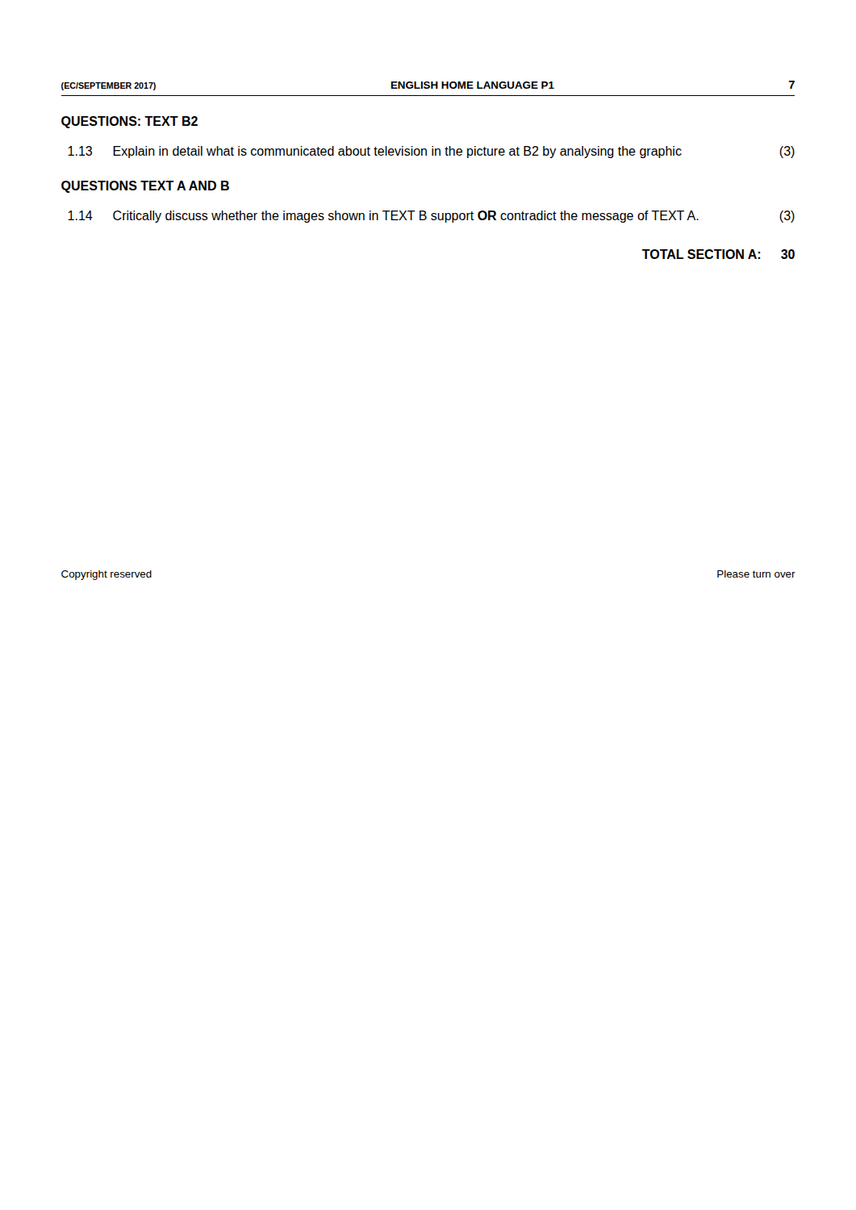(EC/SEPTEMBER 2017) ENGLISH HOME LANGUAGE P1 7
QUESTIONS: TEXT B2
1.13
Explain in detail what is communicated about television in the picture at B2 by analysing the graphic
(3)
QUESTIONS TEXT A AND B
1.14
Critically discuss whether the images shown in TEXT B support OR contradict the message of TEXT A.
(3)
TOTAL SECTION A: 30
Copyright reserved Please turn over